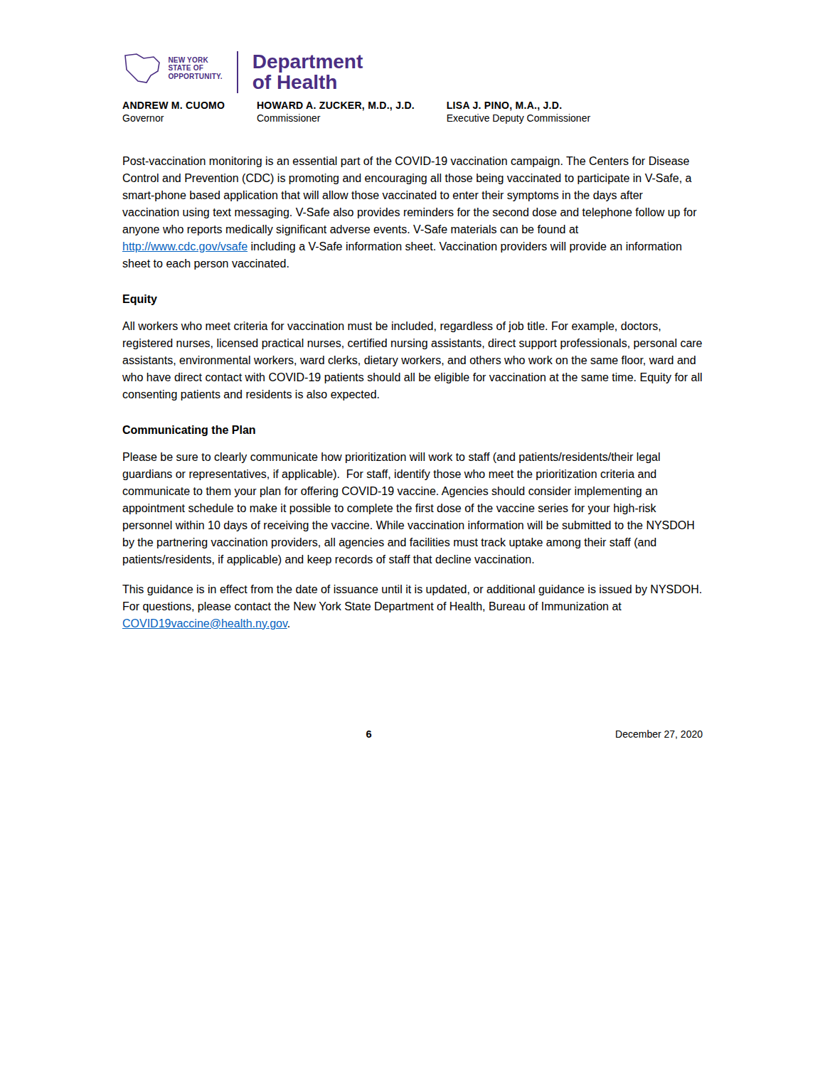NEW YORK
STATE OF
OPPORTUNITY.
Department
of Health
ANDREW M. CUOMO
Governor
HOWARD A. ZUCKER, M.D., J.D.
Commissioner
LISA J. PINO, M.A., J.D.
Executive Deputy Commissioner
Post-vaccination monitoring is an essential part of the COVID-19 vaccination campaign. The Centers for Disease Control and Prevention (CDC) is promoting and encouraging all those being vaccinated to participate in V-Safe, a smart-phone based application that will allow those vaccinated to enter their symptoms in the days after vaccination using text messaging. V-Safe also provides reminders for the second dose and telephone follow up for anyone who reports medically significant adverse events. V-Safe materials can be found at http://www.cdc.gov/vsafe including a V-Safe information sheet. Vaccination providers will provide an information sheet to each person vaccinated.
Equity
All workers who meet criteria for vaccination must be included, regardless of job title. For example, doctors, registered nurses, licensed practical nurses, certified nursing assistants, direct support professionals, personal care assistants, environmental workers, ward clerks, dietary workers, and others who work on the same floor, ward and who have direct contact with COVID-19 patients should all be eligible for vaccination at the same time. Equity for all consenting patients and residents is also expected.
Communicating the Plan
Please be sure to clearly communicate how prioritization will work to staff (and patients/residents/their legal guardians or representatives, if applicable). For staff, identify those who meet the prioritization criteria and communicate to them your plan for offering COVID-19 vaccine. Agencies should consider implementing an appointment schedule to make it possible to complete the first dose of the vaccine series for your high-risk personnel within 10 days of receiving the vaccine. While vaccination information will be submitted to the NYSDOH by the partnering vaccination providers, all agencies and facilities must track uptake among their staff (and patients/residents, if applicable) and keep records of staff that decline vaccination.
This guidance is in effect from the date of issuance until it is updated, or additional guidance is issued by NYSDOH. For questions, please contact the New York State Department of Health, Bureau of Immunization at COVID19vaccine@health.ny.gov.
6 December 27, 2020